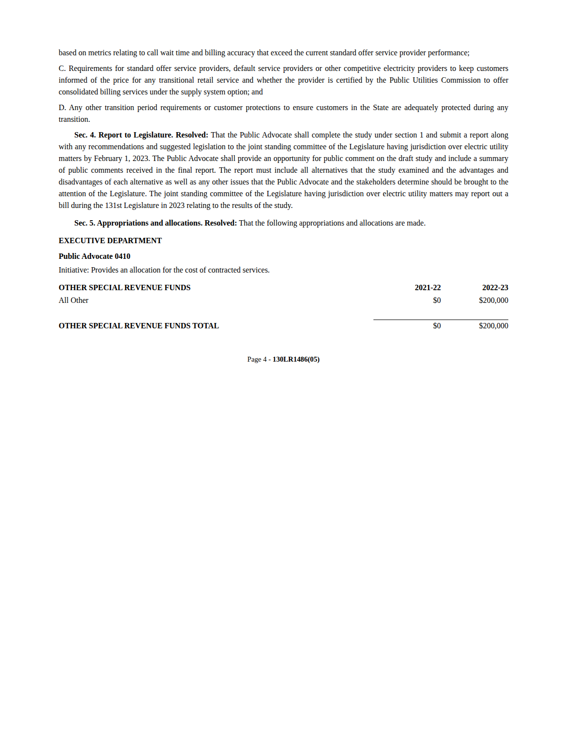based on metrics relating to call wait time and billing accuracy that exceed the current standard offer service provider performance;
C. Requirements for standard offer service providers, default service providers or other competitive electricity providers to keep customers informed of the price for any transitional retail service and whether the provider is certified by the Public Utilities Commission to offer consolidated billing services under the supply system option; and
D. Any other transition period requirements or customer protections to ensure customers in the State are adequately protected during any transition.
Sec. 4. Report to Legislature. Resolved: That the Public Advocate shall complete the study under section 1 and submit a report along with any recommendations and suggested legislation to the joint standing committee of the Legislature having jurisdiction over electric utility matters by February 1, 2023. The Public Advocate shall provide an opportunity for public comment on the draft study and include a summary of public comments received in the final report. The report must include all alternatives that the study examined and the advantages and disadvantages of each alternative as well as any other issues that the Public Advocate and the stakeholders determine should be brought to the attention of the Legislature. The joint standing committee of the Legislature having jurisdiction over electric utility matters may report out a bill during the 131st Legislature in 2023 relating to the results of the study.
Sec. 5. Appropriations and allocations. Resolved: That the following appropriations and allocations are made.
EXECUTIVE DEPARTMENT
Public Advocate 0410
Initiative: Provides an allocation for the cost of contracted services.
| OTHER SPECIAL REVENUE FUNDS | 2021-22 | 2022-23 |
| All Other | $0 | $200,000 |
| OTHER SPECIAL REVENUE FUNDS TOTAL | $0 | $200,000 |
Page 4 - 130LR1486(05)